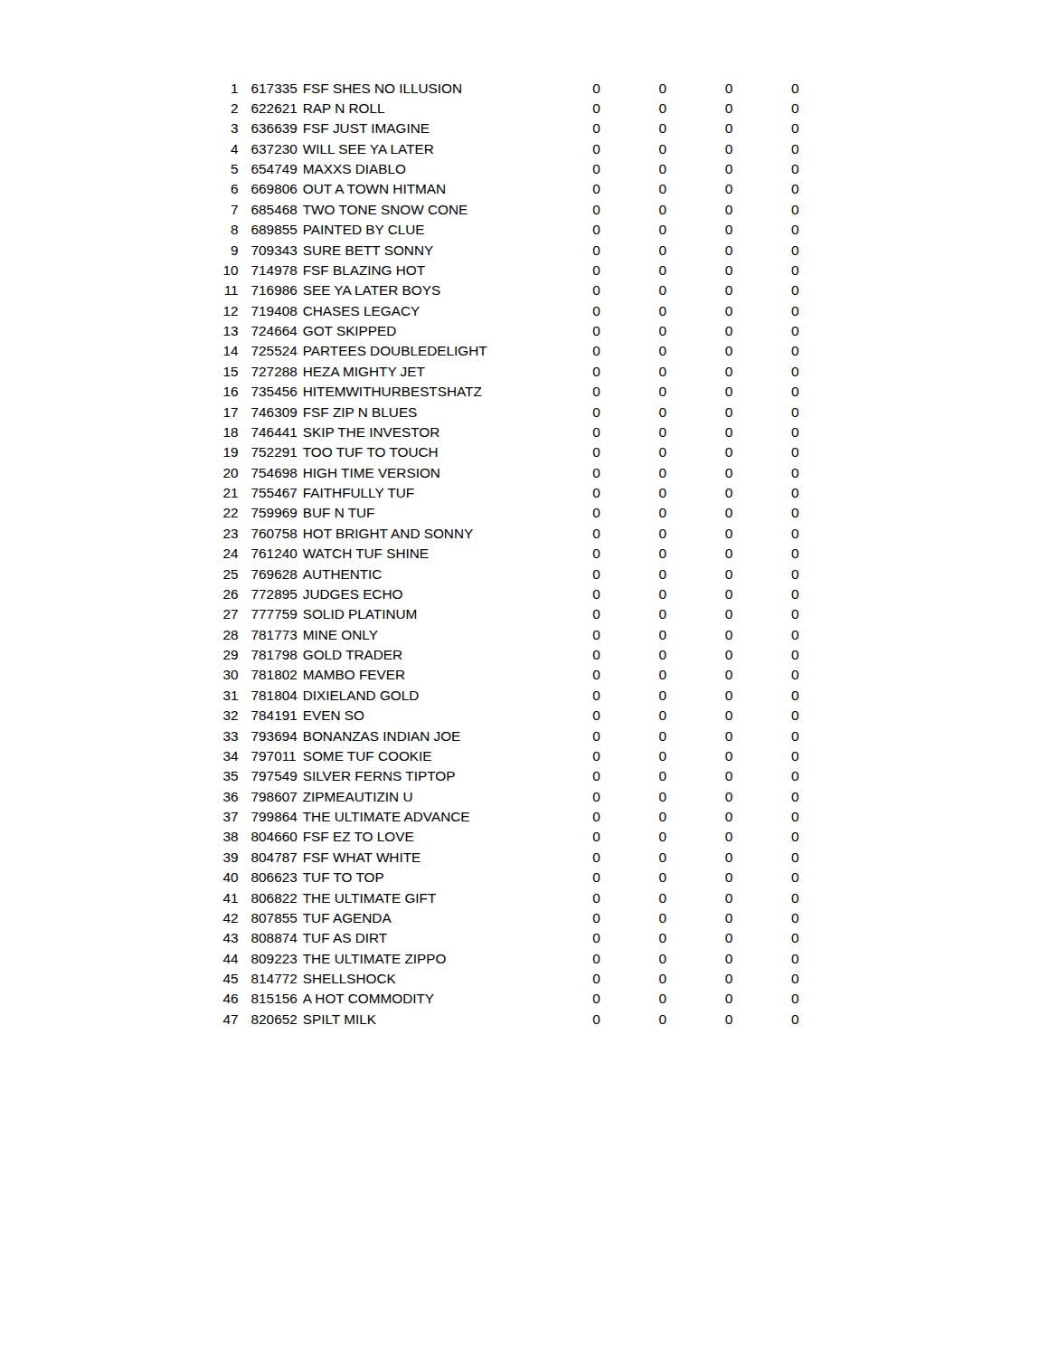| 1 | 617335 | FSF SHES NO ILLUSION | 0 | 0 | 0 | 0 |
| 2 | 622621 | RAP N ROLL | 0 | 0 | 0 | 0 |
| 3 | 636639 | FSF JUST IMAGINE | 0 | 0 | 0 | 0 |
| 4 | 637230 | WILL SEE YA LATER | 0 | 0 | 0 | 0 |
| 5 | 654749 | MAXXS DIABLO | 0 | 0 | 0 | 0 |
| 6 | 669806 | OUT A TOWN HITMAN | 0 | 0 | 0 | 0 |
| 7 | 685468 | TWO TONE SNOW CONE | 0 | 0 | 0 | 0 |
| 8 | 689855 | PAINTED BY CLUE | 0 | 0 | 0 | 0 |
| 9 | 709343 | SURE BETT SONNY | 0 | 0 | 0 | 0 |
| 10 | 714978 | FSF BLAZING HOT | 0 | 0 | 0 | 0 |
| 11 | 716986 | SEE YA LATER BOYS | 0 | 0 | 0 | 0 |
| 12 | 719408 | CHASES LEGACY | 0 | 0 | 0 | 0 |
| 13 | 724664 | GOT SKIPPED | 0 | 0 | 0 | 0 |
| 14 | 725524 | PARTEES DOUBLEDELIGHT | 0 | 0 | 0 | 0 |
| 15 | 727288 | HEZA MIGHTY JET | 0 | 0 | 0 | 0 |
| 16 | 735456 | HITEMWITHURBESTSHATZ | 0 | 0 | 0 | 0 |
| 17 | 746309 | FSF ZIP N BLUES | 0 | 0 | 0 | 0 |
| 18 | 746441 | SKIP THE INVESTOR | 0 | 0 | 0 | 0 |
| 19 | 752291 | TOO TUF TO TOUCH | 0 | 0 | 0 | 0 |
| 20 | 754698 | HIGH TIME VERSION | 0 | 0 | 0 | 0 |
| 21 | 755467 | FAITHFULLY TUF | 0 | 0 | 0 | 0 |
| 22 | 759969 | BUF N TUF | 0 | 0 | 0 | 0 |
| 23 | 760758 | HOT BRIGHT AND SONNY | 0 | 0 | 0 | 0 |
| 24 | 761240 | WATCH TUF SHINE | 0 | 0 | 0 | 0 |
| 25 | 769628 | AUTHENTIC | 0 | 0 | 0 | 0 |
| 26 | 772895 | JUDGES ECHO | 0 | 0 | 0 | 0 |
| 27 | 777759 | SOLID PLATINUM | 0 | 0 | 0 | 0 |
| 28 | 781773 | MINE ONLY | 0 | 0 | 0 | 0 |
| 29 | 781798 | GOLD TRADER | 0 | 0 | 0 | 0 |
| 30 | 781802 | MAMBO FEVER | 0 | 0 | 0 | 0 |
| 31 | 781804 | DIXIELAND GOLD | 0 | 0 | 0 | 0 |
| 32 | 784191 | EVEN SO | 0 | 0 | 0 | 0 |
| 33 | 793694 | BONANZAS INDIAN JOE | 0 | 0 | 0 | 0 |
| 34 | 797011 | SOME TUF COOKIE | 0 | 0 | 0 | 0 |
| 35 | 797549 | SILVER FERNS TIPTOP | 0 | 0 | 0 | 0 |
| 36 | 798607 | ZIPMEAUTIZIN U | 0 | 0 | 0 | 0 |
| 37 | 799864 | THE ULTIMATE ADVANCE | 0 | 0 | 0 | 0 |
| 38 | 804660 | FSF EZ TO LOVE | 0 | 0 | 0 | 0 |
| 39 | 804787 | FSF WHAT WHITE | 0 | 0 | 0 | 0 |
| 40 | 806623 | TUF TO TOP | 0 | 0 | 0 | 0 |
| 41 | 806822 | THE ULTIMATE GIFT | 0 | 0 | 0 | 0 |
| 42 | 807855 | TUF AGENDA | 0 | 0 | 0 | 0 |
| 43 | 808874 | TUF AS DIRT | 0 | 0 | 0 | 0 |
| 44 | 809223 | THE ULTIMATE ZIPPO | 0 | 0 | 0 | 0 |
| 45 | 814772 | SHELLSHOCK | 0 | 0 | 0 | 0 |
| 46 | 815156 | A HOT COMMODITY | 0 | 0 | 0 | 0 |
| 47 | 820652 | SPILT MILK | 0 | 0 | 0 | 0 |